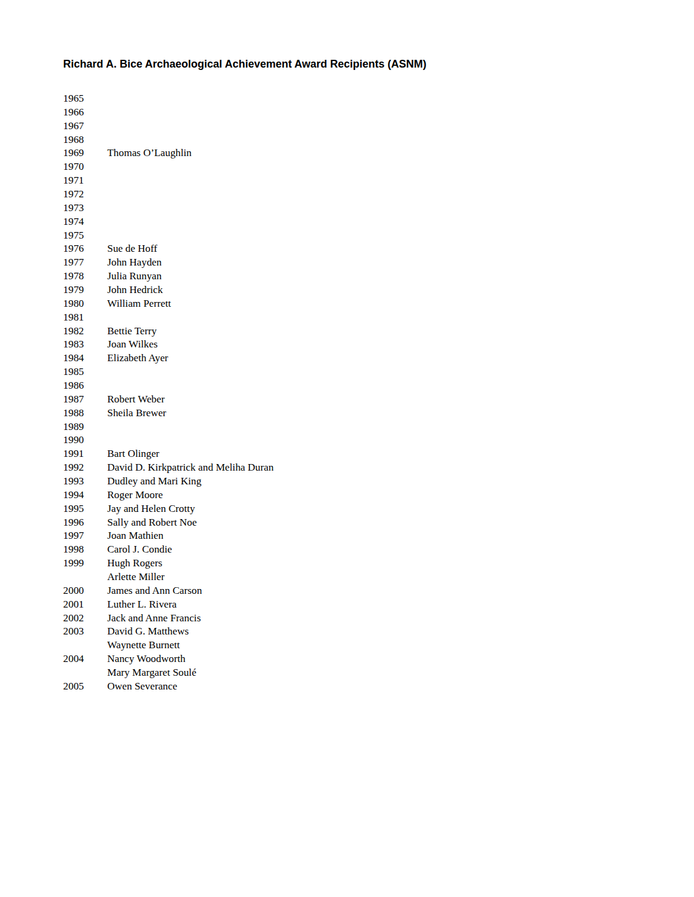Richard A. Bice Archaeological Achievement Award Recipients (ASNM)
| 1965 | |
| 1966 | |
| 1967 | |
| 1968 | |
| 1969 | Thomas O’Laughlin |
| 1970 | |
| 1971 | |
| 1972 | |
| 1973 | |
| 1974 | |
| 1975 | |
| 1976 | Sue de Hoff |
| 1977 | John Hayden |
| 1978 | Julia Runyan |
| 1979 | John Hedrick |
| 1980 | William Perrett |
| 1981 | |
| 1982 | Bettie Terry |
| 1983 | Joan Wilkes |
| 1984 | Elizabeth Ayer |
| 1985 | |
| 1986 | |
| 1987 | Robert Weber |
| 1988 | Sheila Brewer |
| 1989 | |
| 1990 | |
| 1991 | Bart Olinger |
| 1992 | David D. Kirkpatrick and Meliha Duran |
| 1993 | Dudley and Mari King |
| 1994 | Roger Moore |
| 1995 | Jay and Helen Crotty |
| 1996 | Sally and Robert Noe |
| 1997 | Joan Mathien |
| 1998 | Carol J. Condie |
| 1999 | Hugh Rogers |
| | Arlette Miller |
| 2000 | James and Ann Carson |
| 2001 | Luther L. Rivera |
| 2002 | Jack and Anne Francis |
| 2003 | David G. Matthews |
| | Waynette Burnett |
| 2004 | Nancy Woodworth |
| | Mary Margaret Soulé |
| 2005 | Owen Severance |